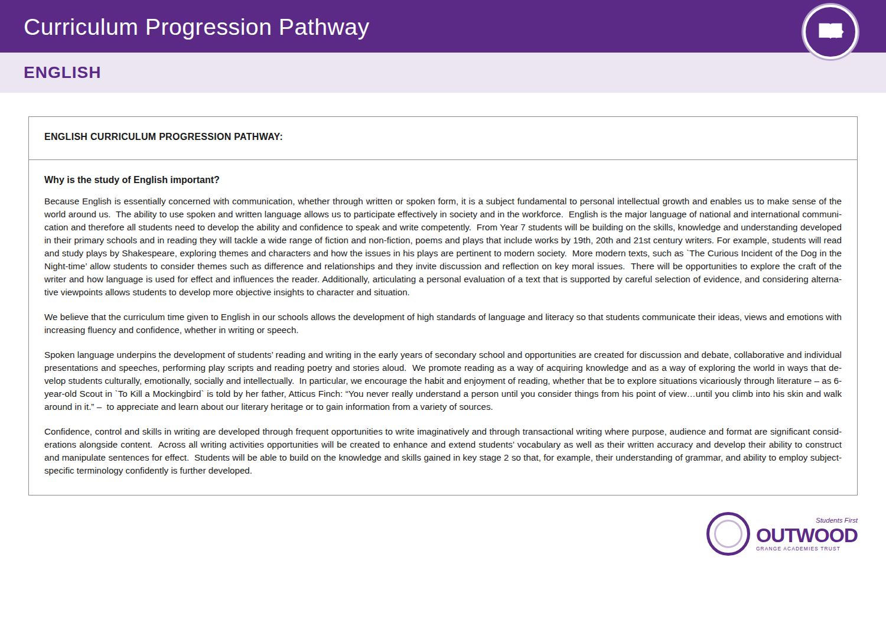Curriculum Progression Pathway
ENGLISH
ENGLISH CURRICULUM PROGRESSION PATHWAY:
Why is the study of English important?
Because English is essentially concerned with communication, whether through written or spoken form, it is a subject fundamental to personal intellectual growth and enables us to make sense of the world around us. The ability to use spoken and written language allows us to participate effectively in society and in the workforce. English is the major language of national and international communication and therefore all students need to develop the ability and confidence to speak and write competently. From Year 7 students will be building on the skills, knowledge and understanding developed in their primary schools and in reading they will tackle a wide range of fiction and non-fiction, poems and plays that include works by 19th, 20th and 21st century writers. For example, students will read and study plays by Shakespeare, exploring themes and characters and how the issues in his plays are pertinent to modern society. More modern texts, such as `The Curious Incident of the Dog in the Night-time’ allow students to consider themes such as difference and relationships and they invite discussion and reflection on key moral issues. There will be opportunities to explore the craft of the writer and how language is used for effect and influences the reader. Additionally, articulating a personal evaluation of a text that is supported by careful selection of evidence, and considering alternative viewpoints allows students to develop more objective insights to character and situation.
We believe that the curriculum time given to English in our schools allows the development of high standards of language and literacy so that students communicate their ideas, views and emotions with increasing fluency and confidence, whether in writing or speech.
Spoken language underpins the development of students’ reading and writing in the early years of secondary school and opportunities are created for discussion and debate, collaborative and individual presentations and speeches, performing play scripts and reading poetry and stories aloud. We promote reading as a way of acquiring knowledge and as a way of exploring the world in ways that develop students culturally, emotionally, socially and intellectually. In particular, we encourage the habit and enjoyment of reading, whether that be to explore situations vicariously through literature – as 6-year-old Scout in `To Kill a Mockingbird` is told by her father, Atticus Finch: “You never really understand a person until you consider things from his point of view…until you climb into his skin and walk around in it.” – to appreciate and learn about our literary heritage or to gain information from a variety of sources.
Confidence, control and skills in writing are developed through frequent opportunities to write imaginatively and through transactional writing where purpose, audience and format are significant considerations alongside content. Across all writing activities opportunities will be created to enhance and extend students’ vocabulary as well as their written accuracy and develop their ability to construct and manipulate sentences for effect. Students will be able to build on the knowledge and skills gained in key stage 2 so that, for example, their understanding of grammar, and ability to employ subject-specific terminology confidently is further developed.
Students First OUTWOOD GRANGE ACADEMIES TRUST